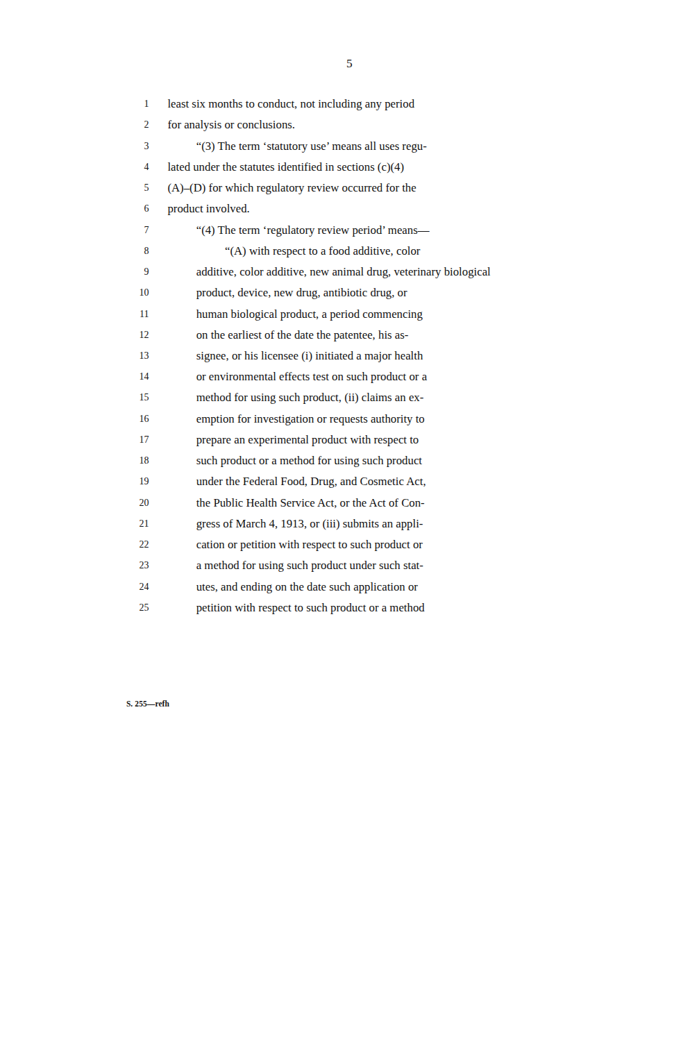5
least six months to conduct, not including any period
for analysis or conclusions.
“(3) The term ‘statutory use’ means all uses regu-
lated under the statutes identified in sections (c)(4)
(A)–(D) for which regulatory review occurred for the
product involved.
“(4) The term ‘regulatory review period’ means—
“(A) with respect to a food additive, color
additive, color additive, new animal drug, veterinary biological
product, device, new drug, antibiotic drug, or
human biological product, a period commencing
on the earliest of the date the patentee, his as-
signee, or his licensee (i) initiated a major health
or environmental effects test on such product or a
method for using such product, (ii) claims an ex-
emption for investigation or requests authority to
prepare an experimental product with respect to
such product or a method for using such product
under the Federal Food, Drug, and Cosmetic Act,
the Public Health Service Act, or the Act of Con-
gress of March 4, 1913, or (iii) submits an appli-
cation or petition with respect to such product or
a method for using such product under such stat-
utes, and ending on the date such application or
petition with respect to such product or a method
S. 255—refh